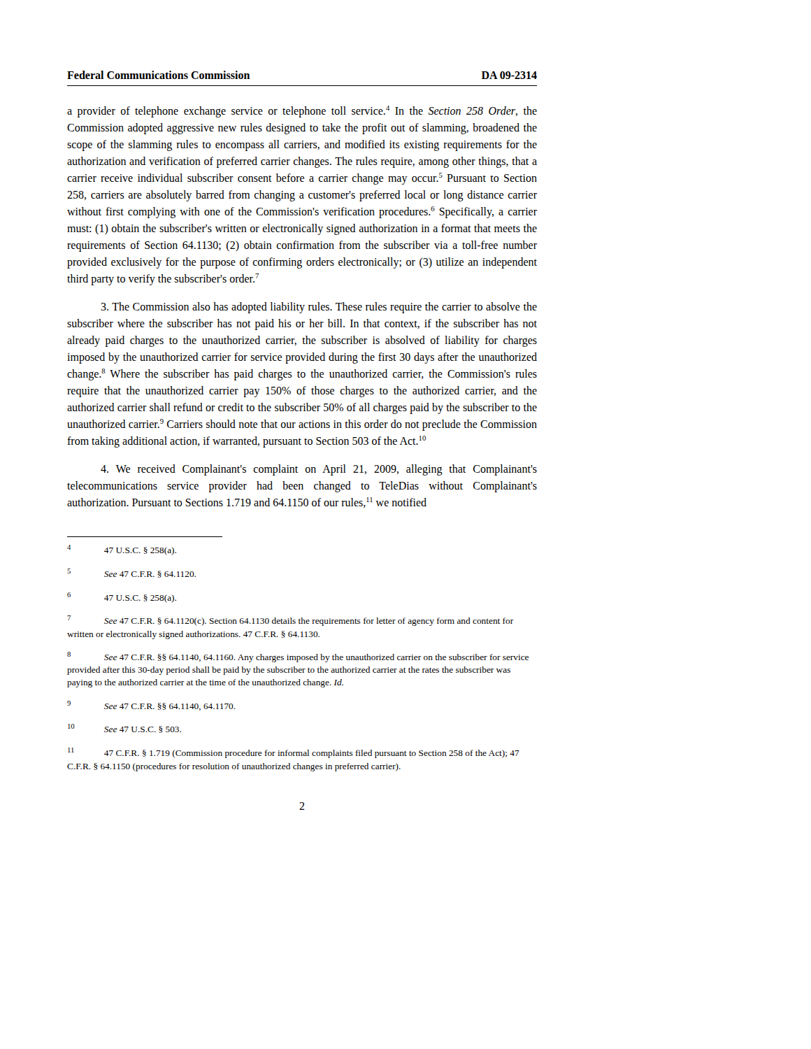Federal Communications Commission
DA 09-2314
a provider of telephone exchange service or telephone toll service.4 In the Section 258 Order, the Commission adopted aggressive new rules designed to take the profit out of slamming, broadened the scope of the slamming rules to encompass all carriers, and modified its existing requirements for the authorization and verification of preferred carrier changes. The rules require, among other things, that a carrier receive individual subscriber consent before a carrier change may occur.5 Pursuant to Section 258, carriers are absolutely barred from changing a customer's preferred local or long distance carrier without first complying with one of the Commission's verification procedures.6 Specifically, a carrier must: (1) obtain the subscriber's written or electronically signed authorization in a format that meets the requirements of Section 64.1130; (2) obtain confirmation from the subscriber via a toll-free number provided exclusively for the purpose of confirming orders electronically; or (3) utilize an independent third party to verify the subscriber's order.7
3. The Commission also has adopted liability rules. These rules require the carrier to absolve the subscriber where the subscriber has not paid his or her bill. In that context, if the subscriber has not already paid charges to the unauthorized carrier, the subscriber is absolved of liability for charges imposed by the unauthorized carrier for service provided during the first 30 days after the unauthorized change.8 Where the subscriber has paid charges to the unauthorized carrier, the Commission's rules require that the unauthorized carrier pay 150% of those charges to the authorized carrier, and the authorized carrier shall refund or credit to the subscriber 50% of all charges paid by the subscriber to the unauthorized carrier.9 Carriers should note that our actions in this order do not preclude the Commission from taking additional action, if warranted, pursuant to Section 503 of the Act.10
4. We received Complainant's complaint on April 21, 2009, alleging that Complainant's telecommunications service provider had been changed to TeleDias without Complainant's authorization. Pursuant to Sections 1.719 and 64.1150 of our rules,11 we notified
447 U.S.C. § 258(a).
5 See 47 C.F.R. § 64.1120.
647 U.S.C. § 258(a).
7 See 47 C.F.R. § 64.1120(c). Section 64.1130 details the requirements for letter of agency form and content for written or electronically signed authorizations. 47 C.F.R. § 64.1130.
8 See 47 C.F.R. §§ 64.1140, 64.1160. Any charges imposed by the unauthorized carrier on the subscriber for service provided after this 30-day period shall be paid by the subscriber to the authorized carrier at the rates the subscriber was paying to the authorized carrier at the time of the unauthorized change. Id.
9 See 47 C.F.R. §§ 64.1140, 64.1170.
10 See 47 U.S.C. § 503.
1147 C.F.R. § 1.719 (Commission procedure for informal complaints filed pursuant to Section 258 of the Act); 47 C.F.R. § 64.1150 (procedures for resolution of unauthorized changes in preferred carrier).
2